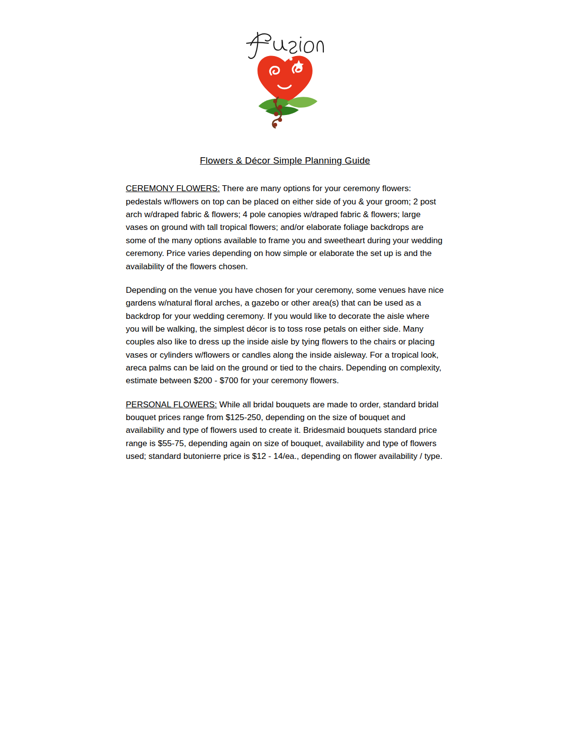Flowers & Décor Simple Planning Guide
CEREMONY FLOWERS: There are many options for your ceremony flowers: pedestals w/flowers on top can be placed on either side of you & your groom; 2 post arch w/draped fabric & flowers; 4 pole canopies w/draped fabric & flowers; large vases on ground with tall tropical flowers; and/or elaborate foliage backdrops are some of the many options available to frame you and sweetheart during your wedding ceremony. Price varies depending on how simple or elaborate the set up is and the availability of the flowers chosen.
Depending on the venue you have chosen for your ceremony, some venues have nice gardens w/natural floral arches, a gazebo or other area(s) that can be used as a backdrop for your wedding ceremony. If you would like to decorate the aisle where you will be walking, the simplest décor is to toss rose petals on either side. Many couples also like to dress up the inside aisle by tying flowers to the chairs or placing vases or cylinders w/flowers or candles along the inside aisleway. For a tropical look, areca palms can be laid on the ground or tied to the chairs. Depending on complexity, estimate between $200 - $700 for your ceremony flowers.
PERSONAL FLOWERS: While all bridal bouquets are made to order, standard bridal bouquet prices range from $125-250, depending on the size of bouquet and availability and type of flowers used to create it. Bridesmaid bouquets standard price range is $55-75, depending again on size of bouquet, availability and type of flowers used; standard butonierre price is $12 - 14/ea., depending on flower availability / type.